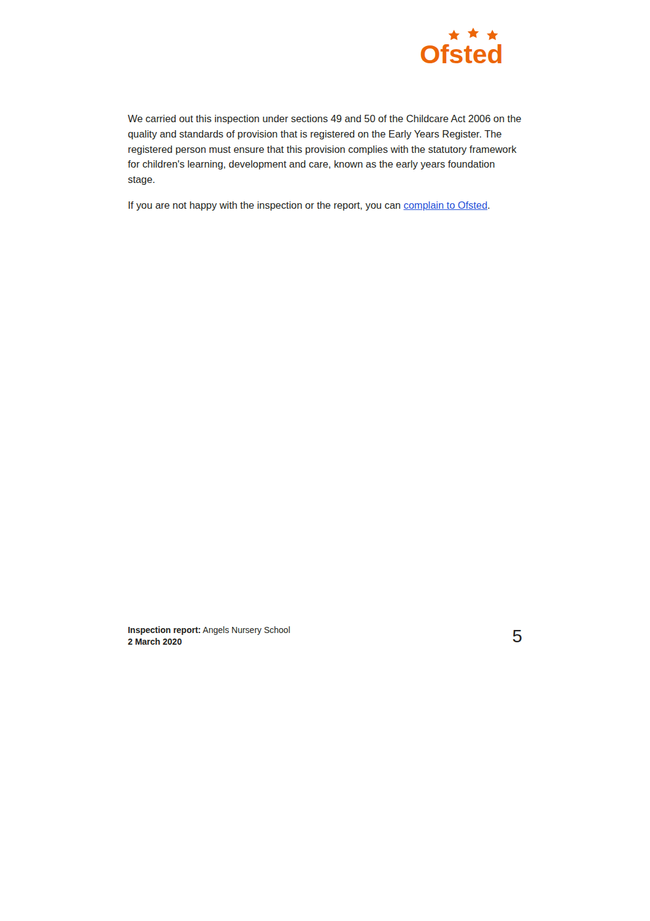Ofsted
We carried out this inspection under sections 49 and 50 of the Childcare Act 2006 on the quality and standards of provision that is registered on the Early Years Register. The registered person must ensure that this provision complies with the statutory framework for children's learning, development and care, known as the early years foundation stage.
If you are not happy with the inspection or the report, you can complain to Ofsted.
Inspection report: Angels Nursery School
2 March 2020
5